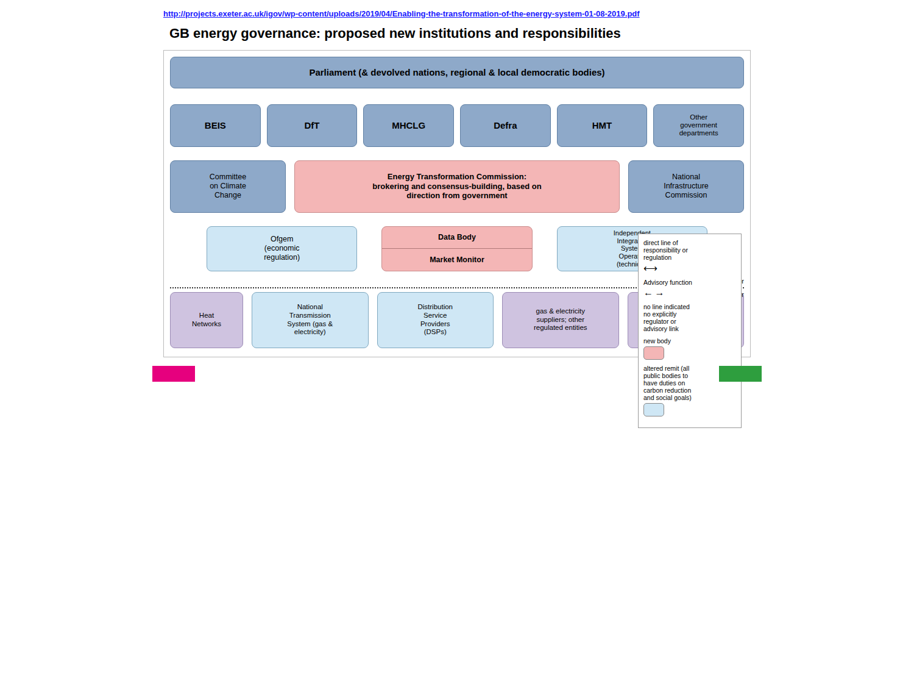http://projects.exeter.ac.uk/igov/wp-content/uploads/2019/04/Enabling-the-transformation-of-the-energy-system-01-08-2019.pdf
GB energy governance: proposed new institutions and responsibilities
Parliament (& devolved nations, regional & local democratic bodies)
BEIS
DfT
MHCLG
Defra
HMT
Other
government
departments
Committee
on Climate
Change
Energy Transformation Commission:
brokering and consensus-building, based on
direction from government
National
Infrastructure
Commission
Ofgem
(economic
regulation)
Data Body
Market Monitor
Independent
Integrated
System
Operator
(technical)
public sector private sector
Heat
Networks
National
Transmission
System (gas &
electricity)
Distribution
Service
Providers
(DSPs)
gas & electricity
suppliers; other
regulated entities
new energy services,
new business
models, etc
(depending on
business model)
direct line of
responsibility or
regulation
⟷
Advisory function
← →
no line indicated
no explicitly
regulator or
advisory link
new body
altered remit (all
public bodies to
have duties on
carbon reduction
and social goals)